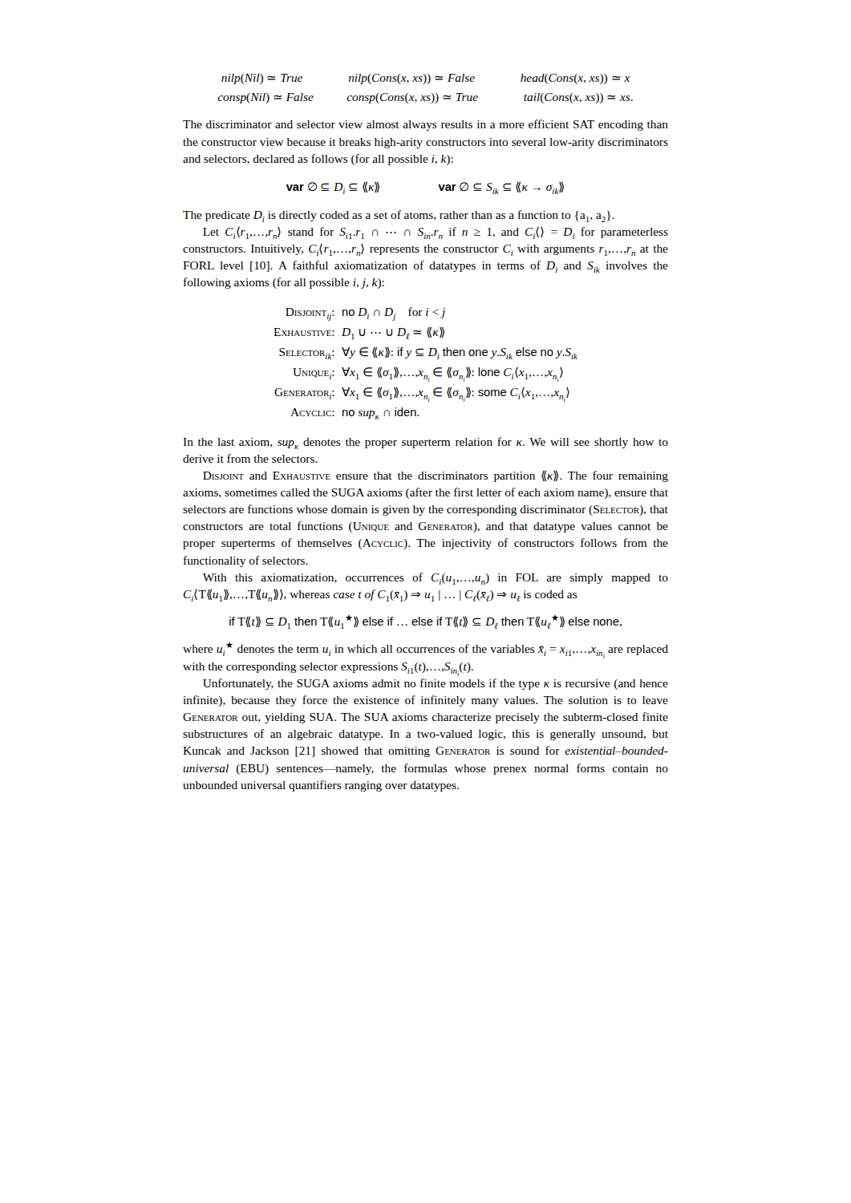nilp(Nil) ≃ True nilp(Cons(x, xs)) ≃ False head(Cons(x, xs)) ≃ x consp(Nil) ≃ False consp(Cons(x, xs)) ≃ True tail(Cons(x, xs)) ≃ xs.
The discriminator and selector view almost always results in a more efficient SAT encoding than the constructor view because it breaks high-arity constructors into several low-arity discriminators and selectors, declared as follows (for all possible i, k):
var ∅ ⊆ Di ⊆ ⟪κ⟫ var ∅ ⊆ Sik ⊆ ⟪κ → σik⟫
The predicate Di is directly coded as a set of atoms, rather than as a function to {a1, a2}.
Let Ci⟨r1,…,rn⟩ stand for Si1.r1 ∩ ⋯ ∩ Sin.rn if n ≥ 1, and Ci⟨⟩ = Di for parameterless constructors. Intuitively, Ci⟨r1,…,rn⟩ represents the constructor Ci with arguments r1,…,rn at the FORL level [10]. A faithful axiomatization of datatypes in terms of Di and Sik involves the following axioms (for all possible i, j, k):
Disjointij:
no Di ∩ Dj for i < j
Exhaustive:
D1 ∪ ⋯ ∪ Dℓ ≃ ⟪κ⟫
Selectorik:
∀y ∈ ⟪κ⟫: if y ⊆ Di then one y.Sik else no y.Sik
Uniquei:
∀x1 ∈ ⟪σ1⟫,…,xni ∈ ⟪σni⟫: lone Ci⟨x1,…,xni⟩
Generatori:
∀x1 ∈ ⟪σ1⟫,…,xni ∈ ⟪σni⟫: some Ci⟨x1,…,xni⟩
Acyclic:
no supκ ∩ iden.
In the last axiom, supκ denotes the proper superterm relation for κ. We will see shortly how to derive it from the selectors.
Disjoint and Exhaustive ensure that the discriminators partition ⟪κ⟫. The four remaining axioms, sometimes called the SUGA axioms (after the first letter of each axiom name), ensure that selectors are functions whose domain is given by the corresponding discriminator (Selector), that constructors are total functions (Unique and Generator), and that datatype values cannot be proper superterms of themselves (Acyclic). The injectivity of constructors follows from the functionality of selectors.
With this axiomatization, occurrences of Ci(u1,…,un) in FOL are simply mapped to Ci⟨T⟪u1⟫,…,T⟪un⟫⟩, whereas case t of C1(x̄1) ⇒ u1 | … | Cℓ(x̄ℓ) ⇒ uℓ is coded as
if T⟪t⟫ ⊆ D1 then T⟪u1★⟫ else if … else if T⟪t⟫ ⊆ Dℓ then T⟪uℓ★⟫ else none,
where ui★ denotes the term ui in which all occurrences of the variables x̄i = xi1,…,xini are replaced with the corresponding selector expressions Si1(t),…,Sini(t).
Unfortunately, the SUGA axioms admit no finite models if the type κ is recursive (and hence infinite), because they force the existence of infinitely many values. The solution is to leave Generator out, yielding SUA. The SUA axioms characterize precisely the subterm-closed finite substructures of an algebraic datatype. In a two-valued logic, this is generally unsound, but Kuncak and Jackson [21] showed that omitting Generator is sound for existential–bounded-universal (EBU) sentences—namely, the formulas whose prenex normal forms contain no unbounded universal quantifiers ranging over datatypes.